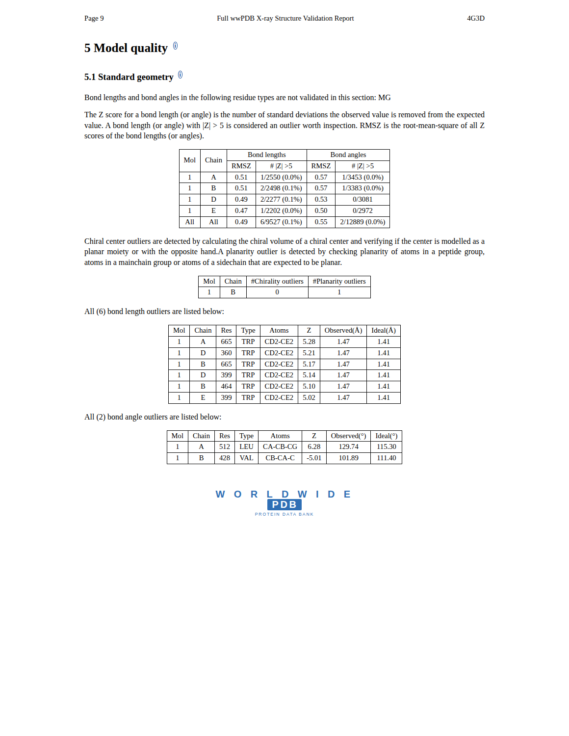Page 9
Full wwPDB X-ray Structure Validation Report
4G3D
5 Model quality i
5.1 Standard geometry i
Bond lengths and bond angles in the following residue types are not validated in this section: MG
The Z score for a bond length (or angle) is the number of standard deviations the observed value is removed from the expected value. A bond length (or angle) with |Z| > 5 is considered an outlier worth inspection. RMSZ is the root-mean-square of all Z scores of the bond lengths (or angles).
| Mol | Chain | Bond lengths | Bond angles |
| --- | --- | --- | --- |
| RMSZ | # /Z/ >5 | RMSZ | # /Z/ >5 |
| 1 | A | 0.51 | 1/2550 (0.0%) | 0.57 | 1/3453 (0.0%) |
| 1 | B | 0.51 | 2/2498 (0.1%) | 0.57 | 1/3383 (0.0%) |
| 1 | D | 0.49 | 2/2277 (0.1%) | 0.53 | 0/3081 |
| 1 | E | 0.47 | 1/2202 (0.0%) | 0.50 | 0/2972 |
| All | All | 0.49 | 6/9527 (0.1%) | 0.55 | 2/12889 (0.0%) |
Chiral center outliers are detected by calculating the chiral volume of a chiral center and verifying if the center is modelled as a planar moiety or with the opposite hand.A planarity outlier is detected by checking planarity of atoms in a peptide group, atoms in a mainchain group or atoms of a sidechain that are expected to be planar.
| Mol | Chain | #Chirality outliers | #Planarity outliers |
| --- | --- | --- | --- |
| 1 | B | 0 | 1 |
All (6) bond length outliers are listed below:
| Mol | Chain | Res | Type | Atoms | Z | Observed(Å) | Ideal(Å) |
| --- | --- | --- | --- | --- | --- | --- | --- |
| 1 | A | 665 | TRP | CD2-CE2 | 5.28 | 1.47 | 1.41 |
| 1 | D | 360 | TRP | CD2-CE2 | 5.21 | 1.47 | 1.41 |
| 1 | B | 665 | TRP | CD2-CE2 | 5.17 | 1.47 | 1.41 |
| 1 | D | 399 | TRP | CD2-CE2 | 5.14 | 1.47 | 1.41 |
| 1 | B | 464 | TRP | CD2-CE2 | 5.10 | 1.47 | 1.41 |
| 1 | E | 399 | TRP | CD2-CE2 | 5.02 | 1.47 | 1.41 |
All (2) bond angle outliers are listed below:
| Mol | Chain | Res | Type | Atoms | Z | Observed(°) | Ideal(°) |
| --- | --- | --- | --- | --- | --- | --- | --- |
| 1 | A | 512 | LEU | CA-CB-CG | 6.28 | 129.74 | 115.30 |
| 1 | B | 428 | VAL | CB-CA-C | -5.01 | 101.89 | 111.40 |
W O R L D W I D E
PDB
PROTEIN DATA BANK